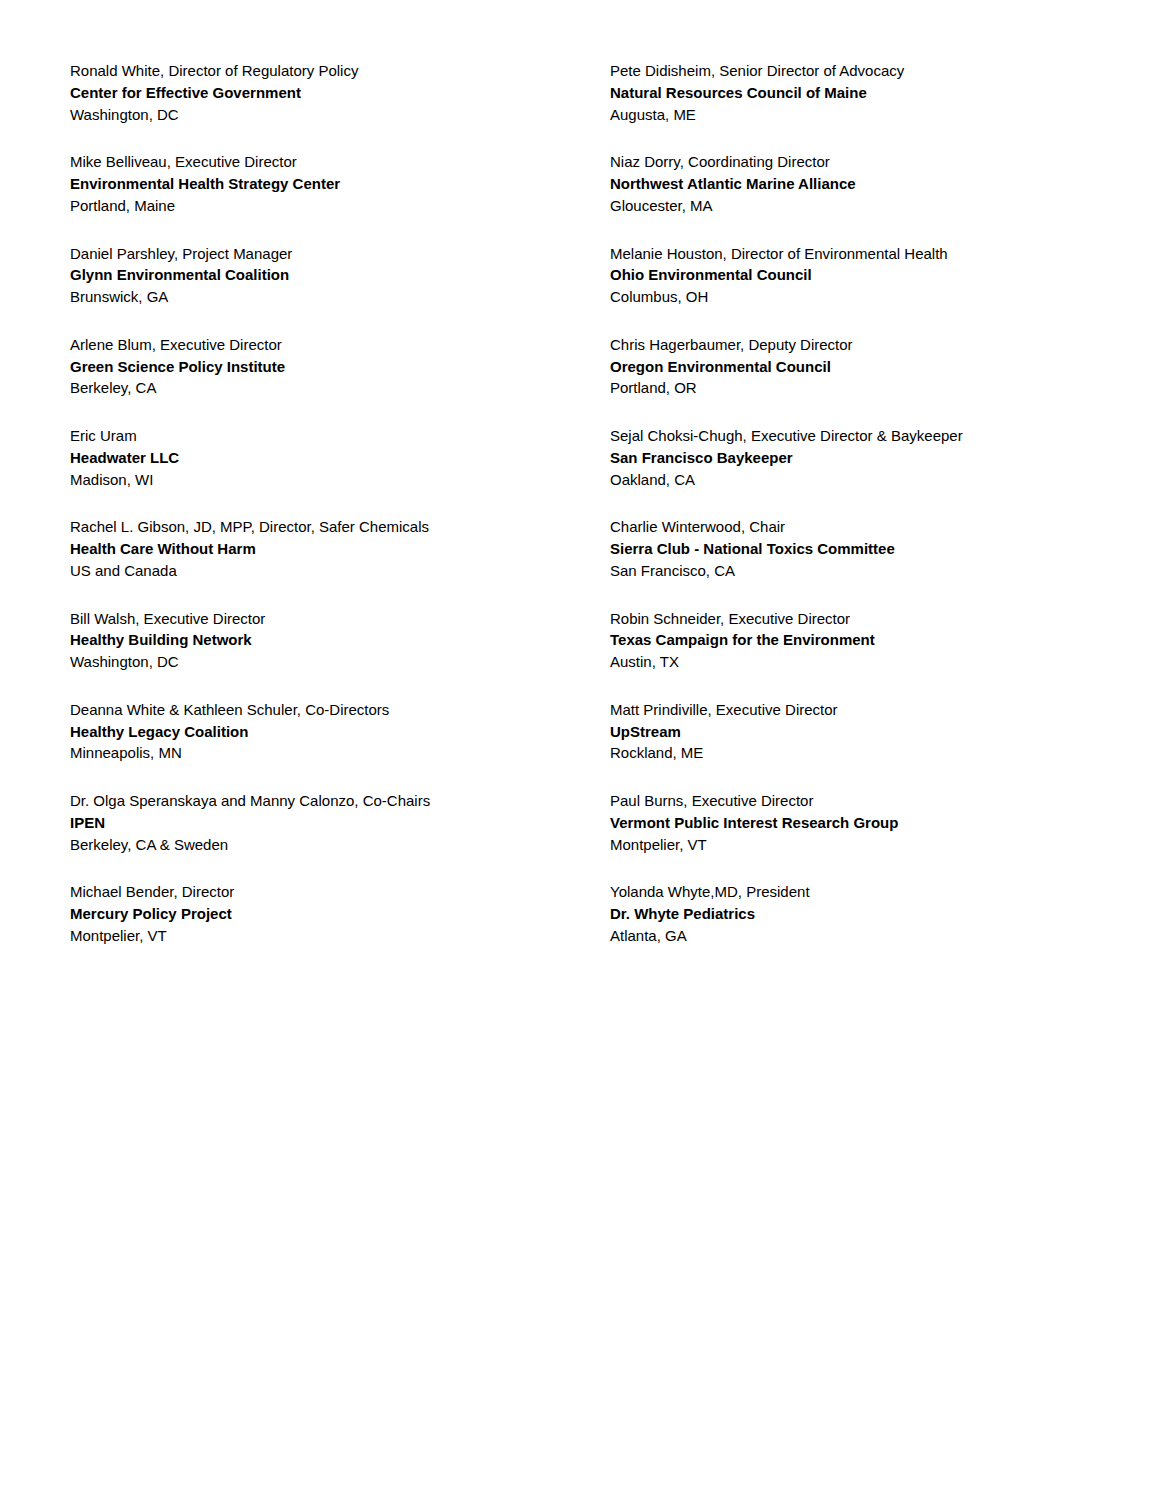Ronald White, Director of Regulatory Policy
Center for Effective Government
Washington, DC
Mike Belliveau, Executive Director
Environmental Health Strategy Center
Portland, Maine
Daniel Parshley, Project Manager
Glynn Environmental Coalition
Brunswick, GA
Arlene Blum, Executive Director
Green Science Policy Institute
Berkeley, CA
Eric Uram
Headwater LLC
Madison, WI
Rachel L. Gibson, JD, MPP, Director, Safer Chemicals
Health Care Without Harm
US and Canada
Bill Walsh, Executive Director
Healthy Building Network
Washington, DC
Deanna White & Kathleen Schuler, Co-Directors
Healthy Legacy Coalition
Minneapolis, MN
Dr. Olga Speranskaya and Manny Calonzo, Co-Chairs
IPEN
Berkeley, CA & Sweden
Michael Bender, Director
Mercury Policy Project
Montpelier, VT
Pete Didisheim, Senior Director of Advocacy
Natural Resources Council of Maine
Augusta, ME
Niaz Dorry, Coordinating Director
Northwest Atlantic Marine Alliance
Gloucester, MA
Melanie Houston, Director of Environmental Health
Ohio Environmental Council
Columbus, OH
Chris Hagerbaumer, Deputy Director
Oregon Environmental Council
Portland, OR
Sejal Choksi-Chugh, Executive Director & Baykeeper
San Francisco Baykeeper
Oakland, CA
Charlie Winterwood, Chair
Sierra Club - National Toxics Committee
San Francisco, CA
Robin Schneider, Executive Director
Texas Campaign for the Environment
Austin, TX
Matt Prindiville, Executive Director
UpStream
Rockland, ME
Paul Burns, Executive Director
Vermont Public Interest Research Group
Montpelier, VT
Yolanda Whyte,MD, President
Dr. Whyte Pediatrics
Atlanta, GA